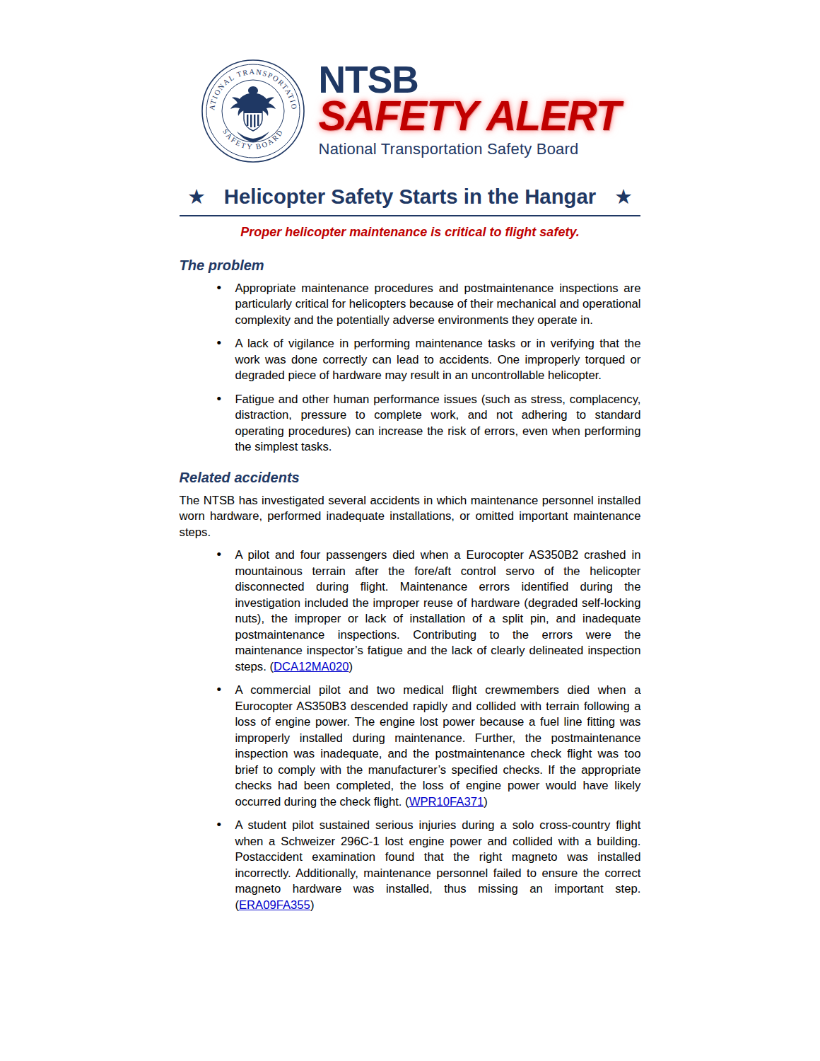NATIONAL TRANSPORTATION SAFETY BOARD
NTSB
SAFETY ALERT
National Transportation Safety Board
★
Helicopter Safety Starts in the Hangar
★
Proper helicopter maintenance is critical to flight safety.
The problem
Appropriate maintenance procedures and postmaintenance inspections are particularly critical for helicopters because of their mechanical and operational complexity and the potentially adverse environments they operate in.
A lack of vigilance in performing maintenance tasks or in verifying that the work was done correctly can lead to accidents. One improperly torqued or degraded piece of hardware may result in an uncontrollable helicopter.
Fatigue and other human performance issues (such as stress, complacency, distraction, pressure to complete work, and not adhering to standard operating procedures) can increase the risk of errors, even when performing the simplest tasks.
Related accidents
The NTSB has investigated several accidents in which maintenance personnel installed worn hardware, performed inadequate installations, or omitted important maintenance steps.
A pilot and four passengers died when a Eurocopter AS350B2 crashed in mountainous terrain after the fore/aft control servo of the helicopter disconnected during flight. Maintenance errors identified during the investigation included the improper reuse of hardware (degraded self-locking nuts), the improper or lack of installation of a split pin, and inadequate postmaintenance inspections. Contributing to the errors were the maintenance inspector’s fatigue and the lack of clearly delineated inspection steps. (DCA12MA020)
A commercial pilot and two medical flight crewmembers died when a Eurocopter AS350B3 descended rapidly and collided with terrain following a loss of engine power. The engine lost power because a fuel line fitting was improperly installed during maintenance. Further, the postmaintenance inspection was inadequate, and the postmaintenance check flight was too brief to comply with the manufacturer’s specified checks. If the appropriate checks had been completed, the loss of engine power would have likely occurred during the check flight. (WPR10FA371)
A student pilot sustained serious injuries during a solo cross-country flight when a Schweizer 296C-1 lost engine power and collided with a building. Postaccident examination found that the right magneto was installed incorrectly. Additionally, maintenance personnel failed to ensure the correct magneto hardware was installed, thus missing an important step. (ERA09FA355)